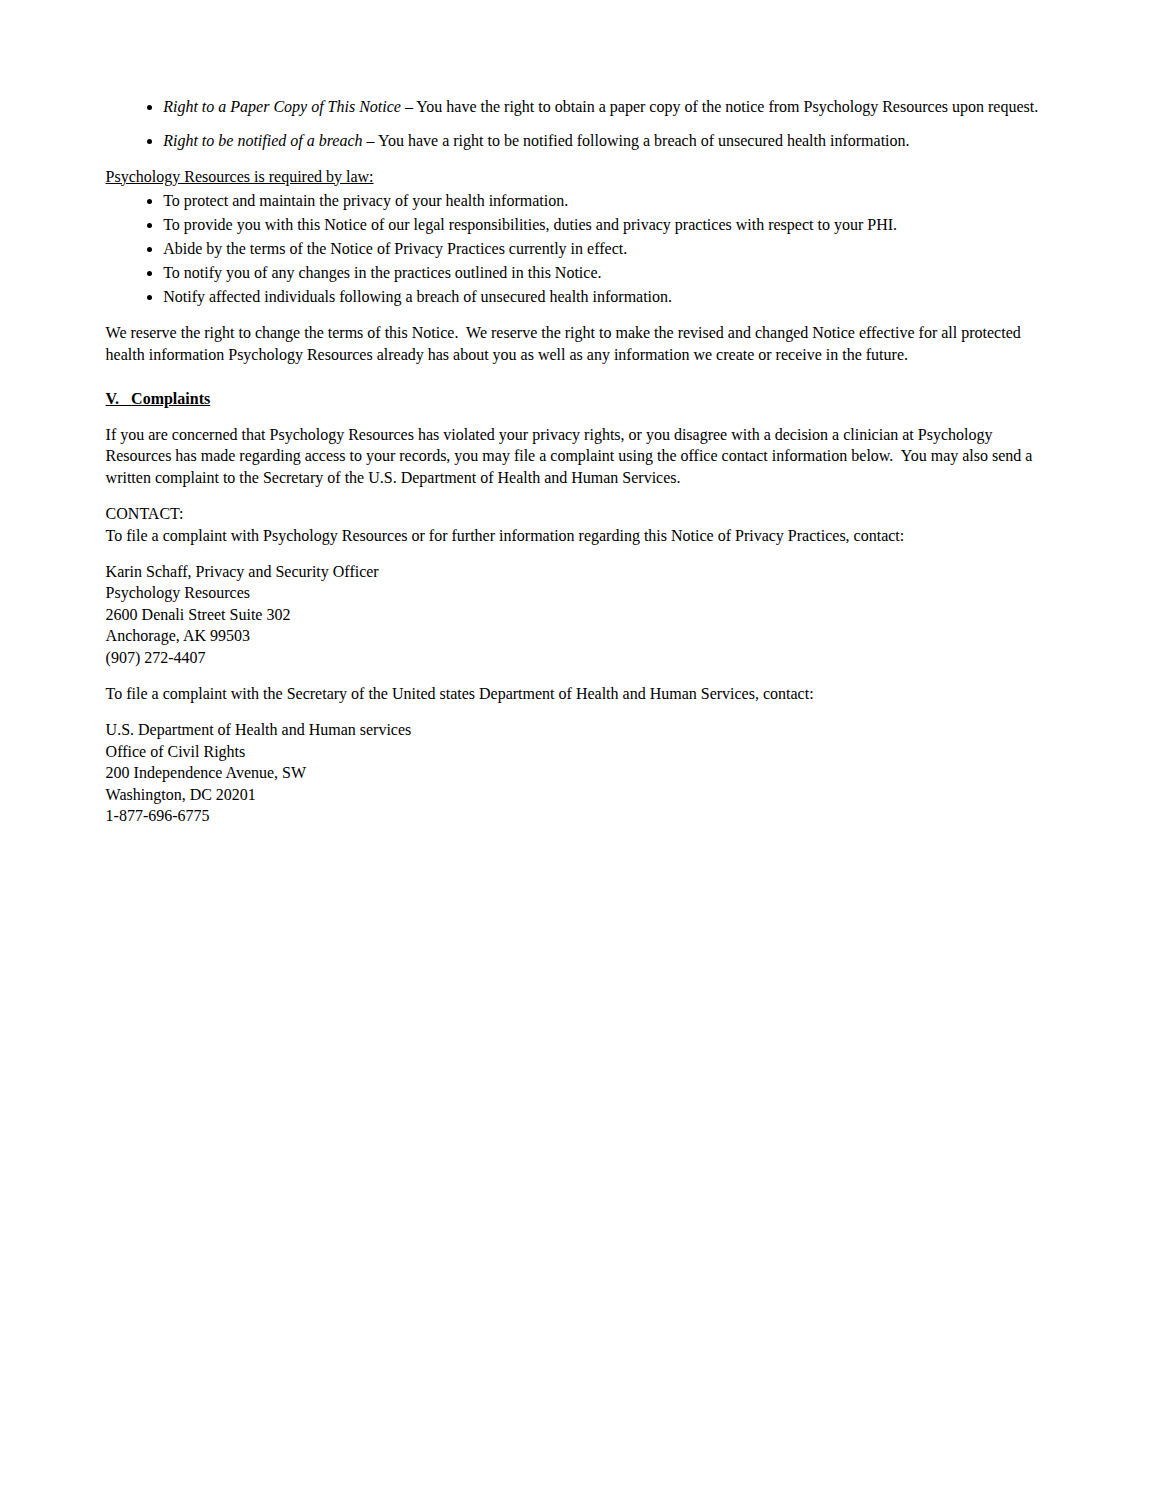Right to a Paper Copy of This Notice – You have the right to obtain a paper copy of the notice from Psychology Resources upon request.
Right to be notified of a breach – You have a right to be notified following a breach of unsecured health information.
Psychology Resources is required by law:
To protect and maintain the privacy of your health information.
To provide you with this Notice of our legal responsibilities, duties and privacy practices with respect to your PHI.
Abide by the terms of the Notice of Privacy Practices currently in effect.
To notify you of any changes in the practices outlined in this Notice.
Notify affected individuals following a breach of unsecured health information.
We reserve the right to change the terms of this Notice. We reserve the right to make the revised and changed Notice effective for all protected health information Psychology Resources already has about you as well as any information we create or receive in the future.
V. Complaints
If you are concerned that Psychology Resources has violated your privacy rights, or you disagree with a decision a clinician at Psychology Resources has made regarding access to your records, you may file a complaint using the office contact information below. You may also send a written complaint to the Secretary of the U.S. Department of Health and Human Services.
CONTACT:
To file a complaint with Psychology Resources or for further information regarding this Notice of Privacy Practices, contact:
Karin Schaff, Privacy and Security Officer
Psychology Resources
2600 Denali Street Suite 302
Anchorage, AK 99503
(907) 272-4407
To file a complaint with the Secretary of the United states Department of Health and Human Services, contact:
U.S. Department of Health and Human services
Office of Civil Rights
200 Independence Avenue, SW
Washington, DC 20201
1-877-696-6775